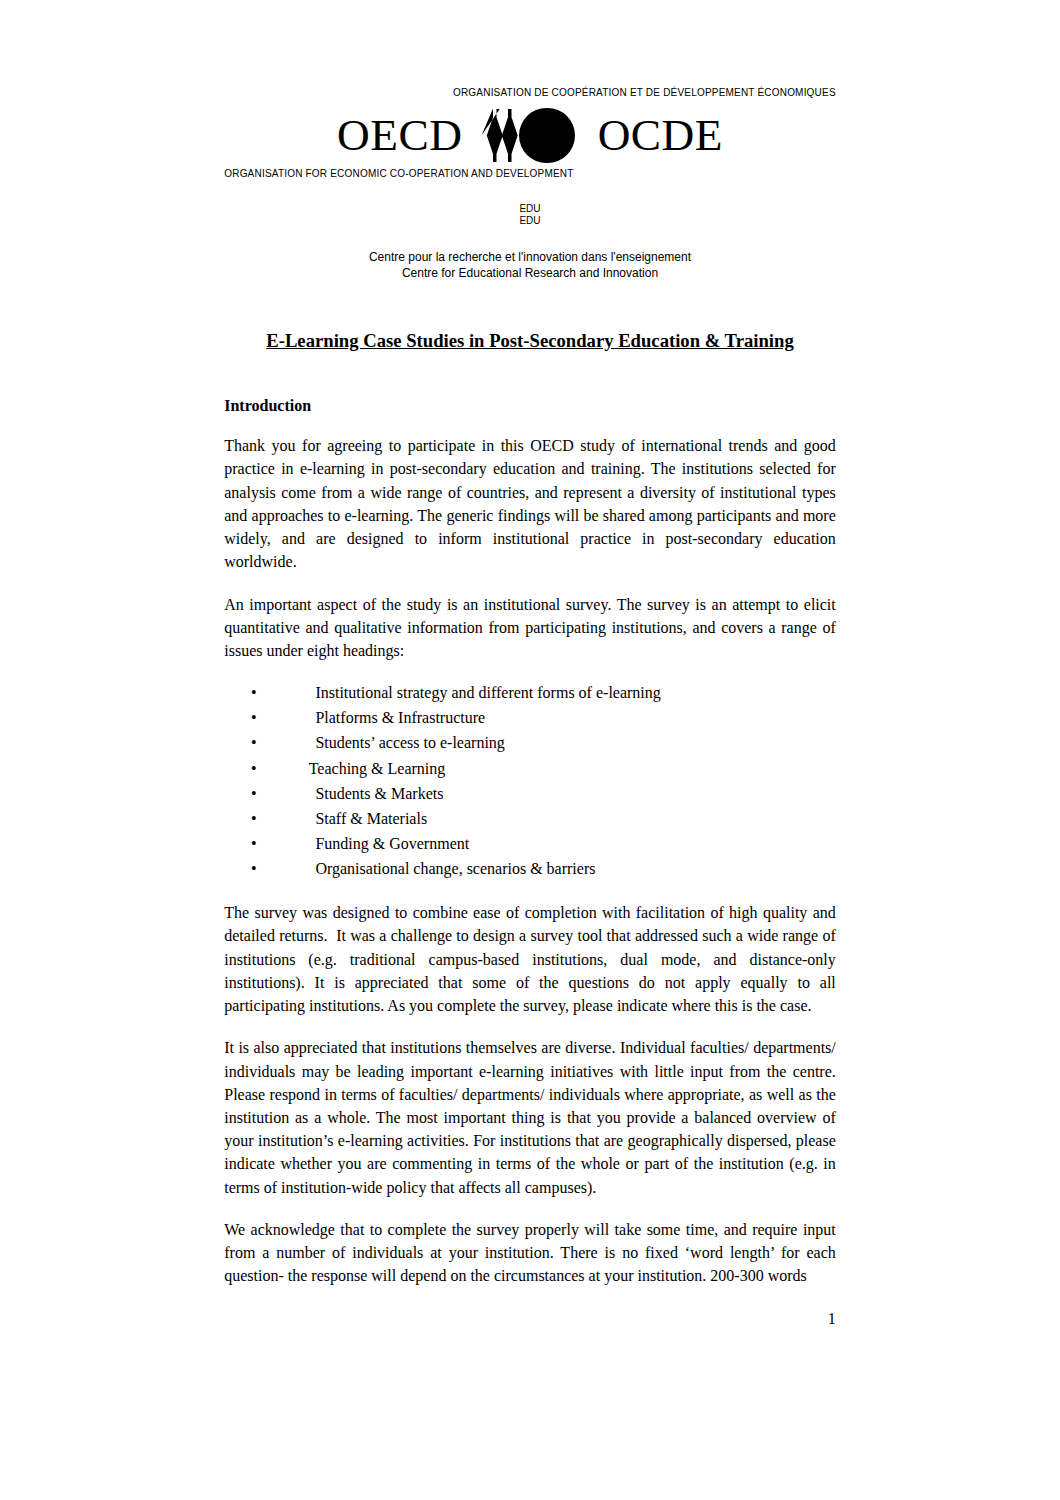ORGANISATION DE COOPÉRATION ET DE DÉVELOPPEMENT ÉCONOMIQUES
OECD OCDE
ORGANISATION FOR ECONOMIC CO-OPERATION AND DEVELOPMENT
EDU
EDU
Centre pour la recherche et l'innovation dans l'enseignement
Centre for Educational Research and Innovation
E-Learning Case Studies in Post-Secondary Education & Training
Introduction
Thank you for agreeing to participate in this OECD study of international trends and good practice in e-learning in post-secondary education and training. The institutions selected for analysis come from a wide range of countries, and represent a diversity of institutional types and approaches to e-learning. The generic findings will be shared among participants and more widely, and are designed to inform institutional practice in post-secondary education worldwide.
An important aspect of the study is an institutional survey. The survey is an attempt to elicit quantitative and qualitative information from participating institutions, and covers a range of issues under eight headings:
Institutional strategy and different forms of e-learning
Platforms & Infrastructure
Students’ access to e-learning
Teaching & Learning
Students & Markets
Staff & Materials
Funding & Government
Organisational change, scenarios & barriers
The survey was designed to combine ease of completion with facilitation of high quality and detailed returns. It was a challenge to design a survey tool that addressed such a wide range of institutions (e.g. traditional campus-based institutions, dual mode, and distance-only institutions). It is appreciated that some of the questions do not apply equally to all participating institutions. As you complete the survey, please indicate where this is the case.
It is also appreciated that institutions themselves are diverse. Individual faculties/ departments/ individuals may be leading important e-learning initiatives with little input from the centre. Please respond in terms of faculties/ departments/ individuals where appropriate, as well as the institution as a whole. The most important thing is that you provide a balanced overview of your institution’s e-learning activities. For institutions that are geographically dispersed, please indicate whether you are commenting in terms of the whole or part of the institution (e.g. in terms of institution-wide policy that affects all campuses).
We acknowledge that to complete the survey properly will take some time, and require input from a number of individuals at your institution. There is no fixed ‘word length’ for each question- the response will depend on the circumstances at your institution. 200-300 words
1